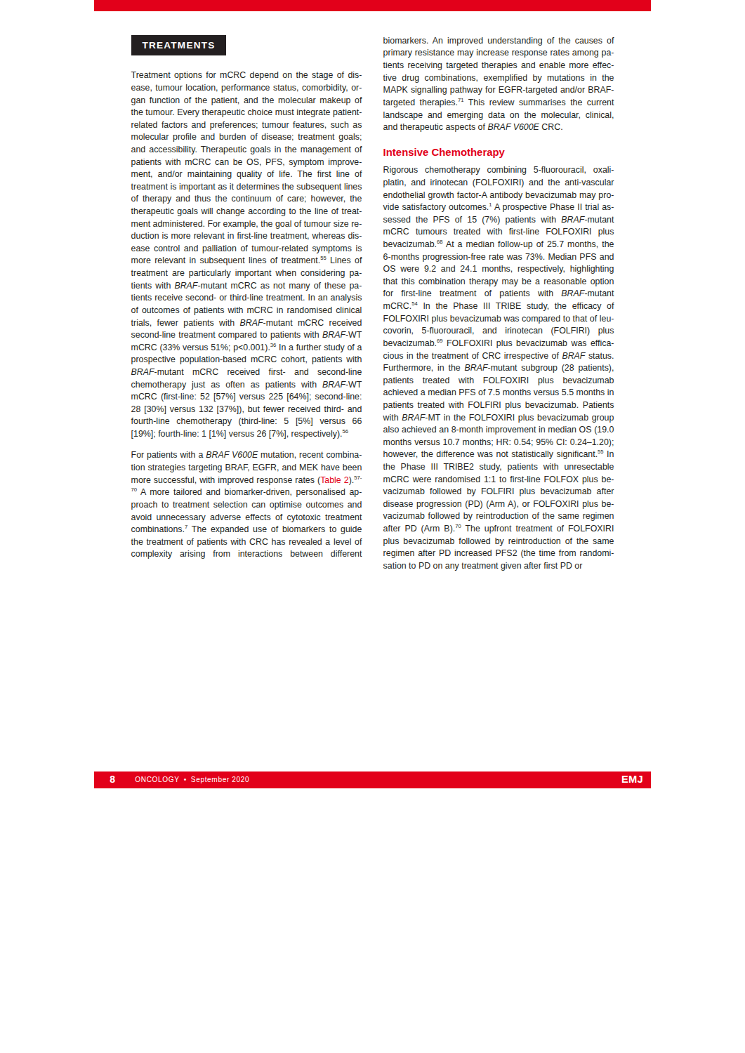Treatments
Treatment options for mCRC depend on the stage of disease, tumour location, performance status, comorbidity, organ function of the patient, and the molecular makeup of the tumour. Every therapeutic choice must integrate patient-related factors and preferences; tumour features, such as molecular profile and burden of disease; treatment goals; and accessibility. Therapeutic goals in the management of patients with mCRC can be OS, PFS, symptom improvement, and/or maintaining quality of life. The first line of treatment is important as it determines the subsequent lines of therapy and thus the continuum of care; however, the therapeutic goals will change according to the line of treatment administered. For example, the goal of tumour size reduction is more relevant in first-line treatment, whereas disease control and palliation of tumour-related symptoms is more relevant in subsequent lines of treatment.55 Lines of treatment are particularly important when considering patients with BRAF-mutant mCRC as not many of these patients receive second- or third-line treatment. In an analysis of outcomes of patients with mCRC in randomised clinical trials, fewer patients with BRAF-mutant mCRC received second-line treatment compared to patients with BRAF-WT mCRC (33% versus 51%; p<0.001).36 In a further study of a prospective population-based mCRC cohort, patients with BRAF-mutant mCRC received first- and second-line chemotherapy just as often as patients with BRAF-WT mCRC (first-line: 52 [57%] versus 225 [64%]; second-line: 28 [30%] versus 132 [37%]), but fewer received third- and fourth-line chemotherapy (third-line: 5 [5%] versus 66 [19%]; fourth-line: 1 [1%] versus 26 [7%], respectively).56
For patients with a BRAF V600E mutation, recent combination strategies targeting BRAF, EGFR, and MEK have been more successful, with improved response rates (Table 2).57-70 A more tailored and biomarker-driven, personalised approach to treatment selection can optimise outcomes and avoid unnecessary adverse effects of cytotoxic treatment combinations.7 The expanded use of biomarkers to guide the treatment of patients with CRC has revealed a level of complexity arising from interactions between different biomarkers. An improved understanding of the causes of primary resistance may increase response rates among patients receiving targeted therapies and enable more effective drug combinations, exemplified by mutations in the MAPK signalling pathway for EGFR-targeted and/or BRAF-targeted therapies.71 This review summarises the current landscape and emerging data on the molecular, clinical, and therapeutic aspects of BRAF V600E CRC.
Intensive Chemotherapy
Rigorous chemotherapy combining 5-fluorouracil, oxaliplatin, and irinotecan (FOLFOXIRI) and the anti-vascular endothelial growth factor-A antibody bevacizumab may provide satisfactory outcomes.1 A prospective Phase II trial assessed the PFS of 15 (7%) patients with BRAF-mutant mCRC tumours treated with first-line FOLFOXIRI plus bevacizumab.68 At a median follow-up of 25.7 months, the 6-months progression-free rate was 73%. Median PFS and OS were 9.2 and 24.1 months, respectively, highlighting that this combination therapy may be a reasonable option for first-line treatment of patients with BRAF-mutant mCRC.54 In the Phase III TRIBE study, the efficacy of FOLFOXIRI plus bevacizumab was compared to that of leucovorin, 5-fluorouracil, and irinotecan (FOLFIRI) plus bevacizumab.69 FOLFOXIRI plus bevacizumab was efficacious in the treatment of CRC irrespective of BRAF status. Furthermore, in the BRAF-mutant subgroup (28 patients), patients treated with FOLFOXIRI plus bevacizumab achieved a median PFS of 7.5 months versus 5.5 months in patients treated with FOLFIRI plus bevacizumab. Patients with BRAF-MT in the FOLFOXIRI plus bevacizumab group also achieved an 8-month improvement in median OS (19.0 months versus 10.7 months; HR: 0.54; 95% CI: 0.24–1.20); however, the difference was not statistically significant.55 In the Phase III TRIBE2 study, patients with unresectable mCRC were randomised 1:1 to first-line FOLFOX plus bevacizumab followed by FOLFIRI plus bevacizumab after disease progression (PD) (Arm A), or FOLFOXIRI plus bevacizumab followed by reintroduction of the same regimen after PD (Arm B).70 The upfront treatment of FOLFOXIRI plus bevacizumab followed by reintroduction of the same regimen after PD increased PFS2 (the time from randomisation to PD on any treatment given after first PD or
8
ONCOLOGY•September 2020
EMJ